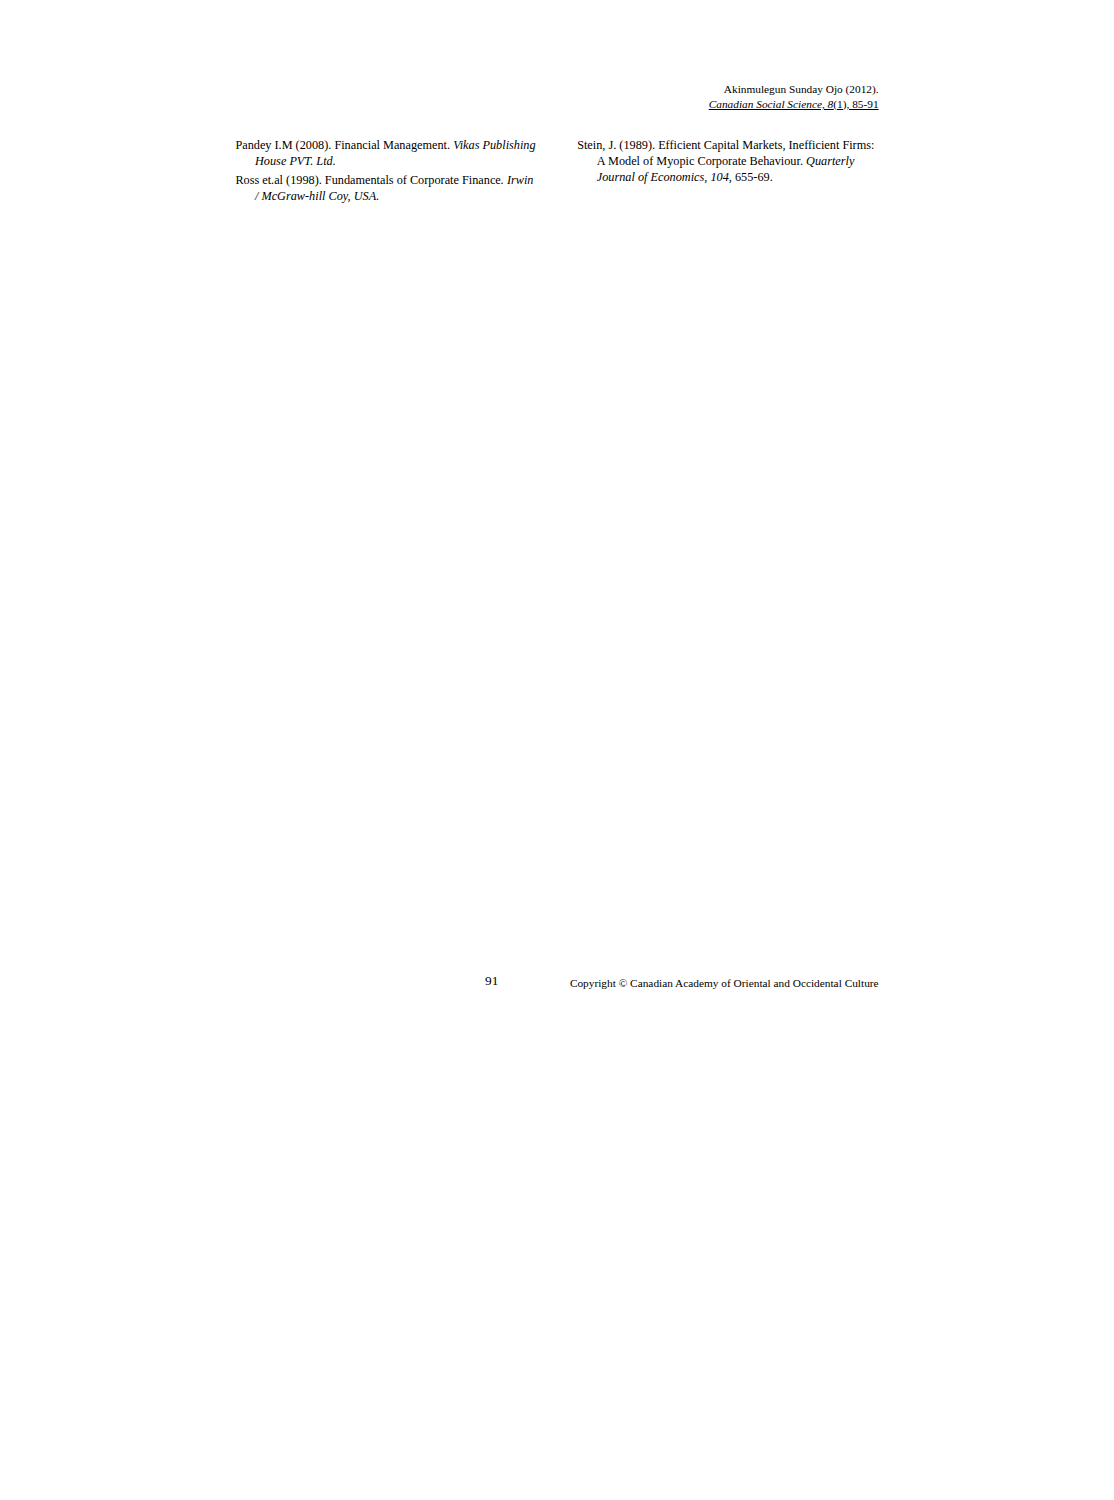Akinmulegun Sunday Ojo (2012).
Canadian Social Science, 8(1), 85-91
Pandey I.M (2008). Financial Management. Vikas Publishing House PVT. Ltd.
Ross et.al (1998). Fundamentals of Corporate Finance. Irwin / McGraw-hill Coy, USA.
Stein, J. (1989). Efficient Capital Markets, Inefficient Firms: A Model of Myopic Corporate Behaviour. Quarterly Journal of Economics, 104, 655-69.
91
Copyright © Canadian Academy of Oriental and Occidental Culture